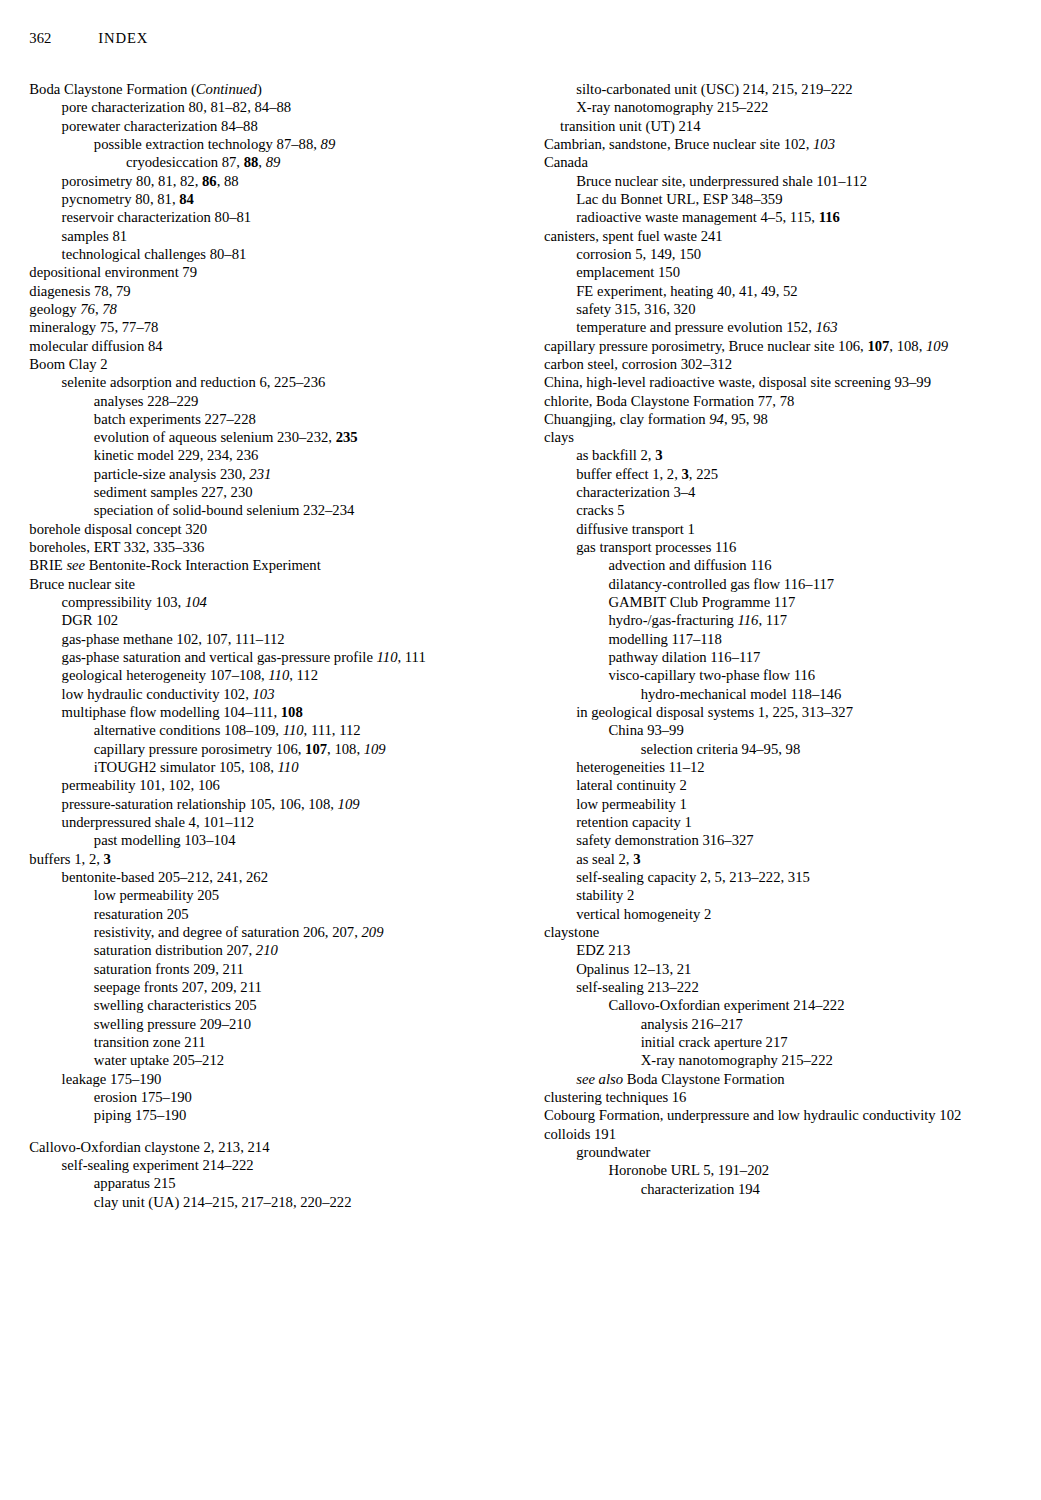362 INDEX
Boda Claystone Formation (Continued)
pore characterization 80, 81–82, 84–88
porewater characterization 84–88
possible extraction technology 87–88, 89
cryodesiccation 87, 88, 89
porosimetry 80, 81, 82, 86, 88
pycnometry 80, 81, 84
reservoir characterization 80–81
samples 81
technological challenges 80–81
depositional environment 79
diagenesis 78, 79
geology 76, 78
mineralogy 75, 77–78
molecular diffusion 84
Boom Clay 2
selenite adsorption and reduction 6, 225–236
analyses 228–229
batch experiments 227–228
evolution of aqueous selenium 230–232, 235
kinetic model 229, 234, 236
particle-size analysis 230, 231
sediment samples 227, 230
speciation of solid-bound selenium 232–234
borehole disposal concept 320
boreholes, ERT 332, 335–336
BRIE see Bentonite-Rock Interaction Experiment
Bruce nuclear site
compressibility 103, 104
DGR 102
gas-phase methane 102, 107, 111–112
gas-phase saturation and vertical gas-pressure profile 110, 111
geological heterogeneity 107–108, 110, 112
low hydraulic conductivity 102, 103
multiphase flow modelling 104–111, 108
alternative conditions 108–109, 110, 111, 112
capillary pressure porosimetry 106, 107, 108, 109
iTOUGH2 simulator 105, 108, 110
permeability 101, 102, 106
pressure-saturation relationship 105, 106, 108, 109
underpressured shale 4, 101–112
past modelling 103–104
buffers 1, 2, 3
bentonite-based 205–212, 241, 262
low permeability 205
resaturation 205
resistivity, and degree of saturation 206, 207, 209
saturation distribution 207, 210
saturation fronts 209, 211
seepage fronts 207, 209, 211
swelling characteristics 205
swelling pressure 209–210
transition zone 211
water uptake 205–212
leakage 175–190
erosion 175–190
piping 175–190
Callovo-Oxfordian claystone 2, 213, 214
self-sealing experiment 214–222
apparatus 215
clay unit (UA) 214–215, 217–218, 220–222
silto-carbonated unit (USC) 214, 215, 219–222
X-ray nanotomography 215–222
transition unit (UT) 214
Cambrian, sandstone, Bruce nuclear site 102, 103
Canada
Bruce nuclear site, underpressured shale 101–112
Lac du Bonnet URL, ESP 348–359
radioactive waste management 4–5, 115, 116
canisters, spent fuel waste 241
corrosion 5, 149, 150
emplacement 150
FE experiment, heating 40, 41, 49, 52
safety 315, 316, 320
temperature and pressure evolution 152, 163
capillary pressure porosimetry, Bruce nuclear site 106, 107, 108, 109
carbon steel, corrosion 302–312
China, high-level radioactive waste, disposal site screening 93–99
chlorite, Boda Claystone Formation 77, 78
Chuangjing, clay formation 94, 95, 98
clays
as backfill 2, 3
buffer effect 1, 2, 3, 225
characterization 3–4
cracks 5
diffusive transport 1
gas transport processes 116
advection and diffusion 116
dilatancy-controlled gas flow 116–117
GAMBIT Club Programme 117
hydro-/gas-fracturing 116, 117
modelling 117–118
pathway dilation 116–117
visco-capillary two-phase flow 116
hydro-mechanical model 118–146
in geological disposal systems 1, 225, 313–327
China 93–99
selection criteria 94–95, 98
heterogeneities 11–12
lateral continuity 2
low permeability 1
retention capacity 1
safety demonstration 316–327
as seal 2, 3
self-sealing capacity 2, 5, 213–222, 315
stability 2
vertical homogeneity 2
claystone
EDZ 213
Opalinus 12–13, 21
self-sealing 213–222
Callovo-Oxfordian experiment 214–222
analysis 216–217
initial crack aperture 217
X-ray nanotomography 215–222
see also Boda Claystone Formation
clustering techniques 16
Cobourg Formation, underpressure and low hydraulic conductivity 102
colloids 191
groundwater
Horonobe URL 5, 191–202
characterization 194